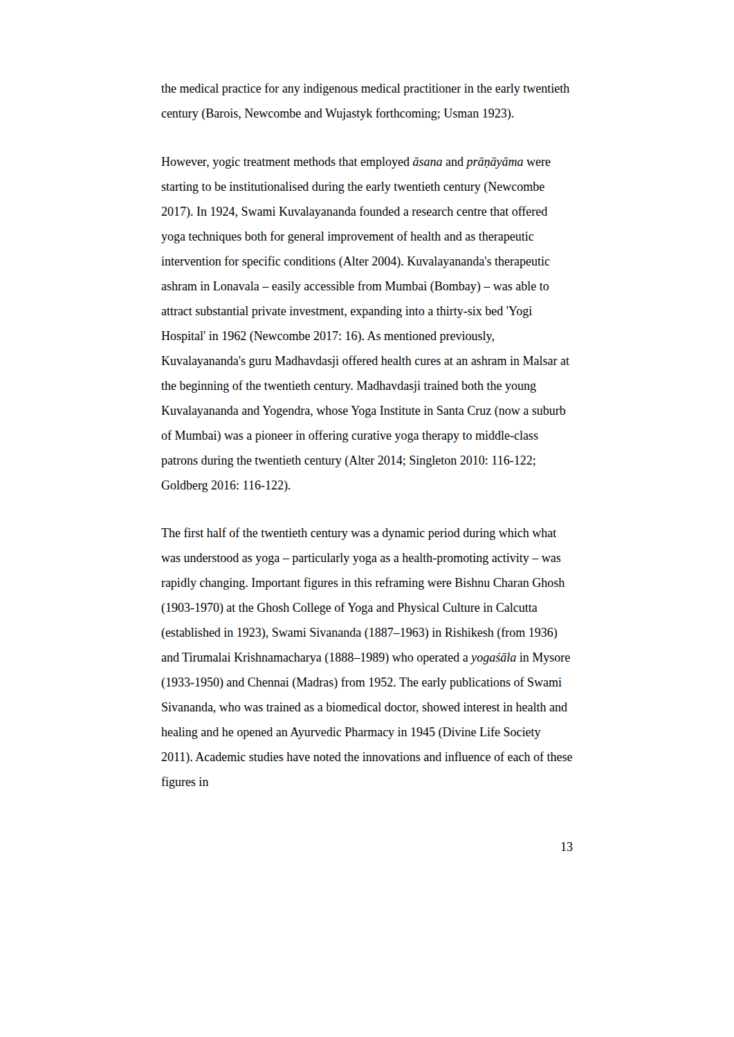the medical practice for any indigenous medical practitioner in the early twentieth century (Barois, Newcombe and Wujastyk forthcoming; Usman 1923).
However, yogic treatment methods that employed āsana and prāṇāyāma were starting to be institutionalised during the early twentieth century (Newcombe 2017). In 1924, Swami Kuvalayananda founded a research centre that offered yoga techniques both for general improvement of health and as therapeutic intervention for specific conditions (Alter 2004). Kuvalayananda's therapeutic ashram in Lonavala – easily accessible from Mumbai (Bombay) – was able to attract substantial private investment, expanding into a thirty-six bed 'Yogi Hospital' in 1962 (Newcombe 2017: 16). As mentioned previously, Kuvalayananda's guru Madhavdasji offered health cures at an ashram in Malsar at the beginning of the twentieth century. Madhavdasji trained both the young Kuvalayananda and Yogendra, whose Yoga Institute in Santa Cruz (now a suburb of Mumbai) was a pioneer in offering curative yoga therapy to middle-class patrons during the twentieth century (Alter 2014; Singleton 2010: 116-122; Goldberg 2016: 116-122).
The first half of the twentieth century was a dynamic period during which what was understood as yoga – particularly yoga as a health-promoting activity – was rapidly changing. Important figures in this reframing were Bishnu Charan Ghosh (1903-1970) at the Ghosh College of Yoga and Physical Culture in Calcutta (established in 1923), Swami Sivananda (1887–1963) in Rishikesh (from 1936) and Tirumalai Krishnamacharya (1888–1989) who operated a yogaśāla in Mysore (1933-1950) and Chennai (Madras) from 1952. The early publications of Swami Sivananda, who was trained as a biomedical doctor, showed interest in health and healing and he opened an Ayurvedic Pharmacy in 1945 (Divine Life Society 2011). Academic studies have noted the innovations and influence of each of these figures in
13